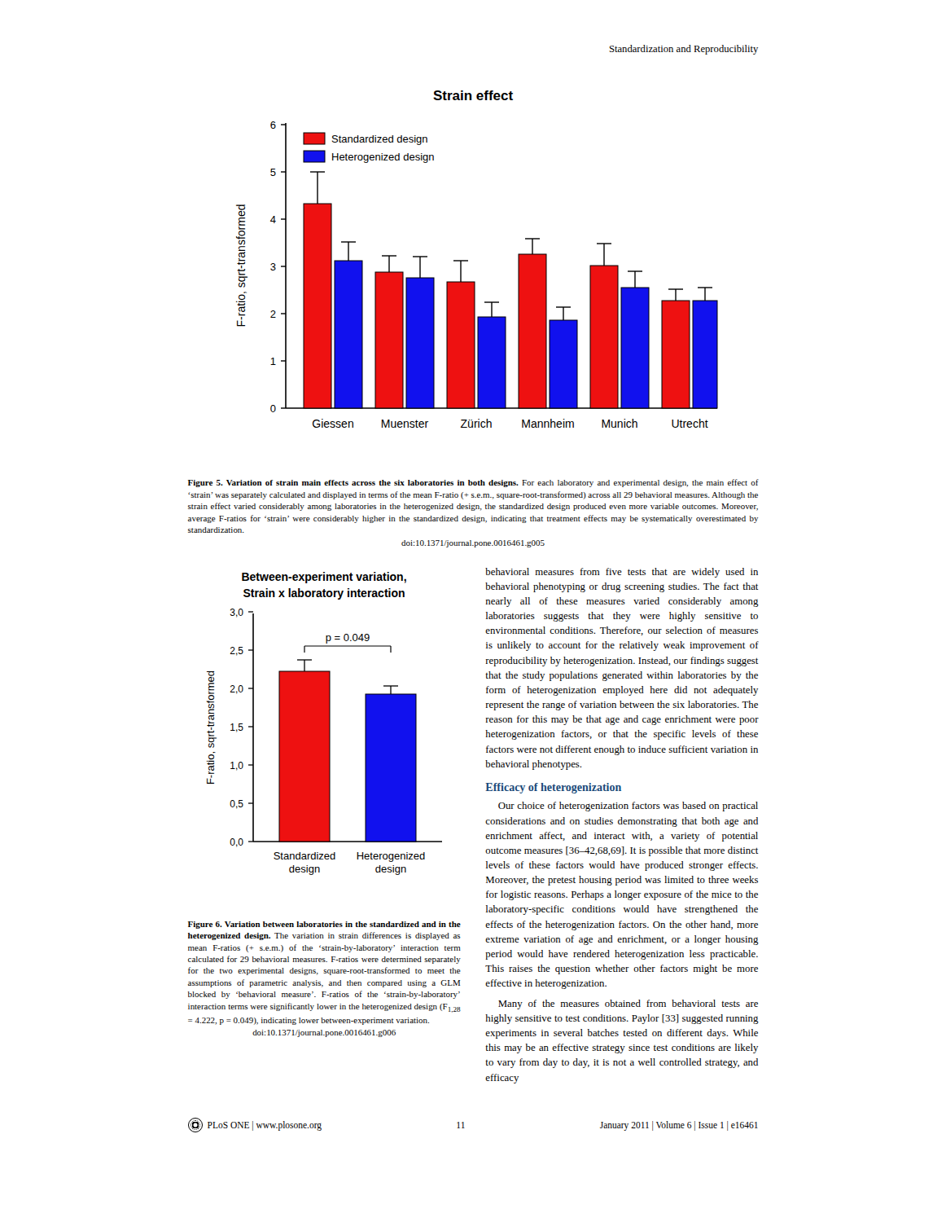Standardization and Reproducibility
Strain effect 0 1 2 3 4 5 6 F-ratio, sqrt-transformed Standardized design Heterogenized design Giessen Muenster Zürich Mannheim Munich Utrecht
Figure 5. Variation of strain main effects across the six laboratories in both designs. For each laboratory and experimental design, the main effect of ‘strain’ was separately calculated and displayed in terms of the mean F-ratio (+ s.e.m., square-root-transformed) across all 29 behavioral measures. Although the strain effect varied considerably among laboratories in the heterogenized design, the standardized design produced even more variable outcomes. Moreover, average F-ratios for ‘strain’ were considerably higher in the standardized design, indicating that treatment effects may be systematically overestimated by standardization.
doi:10.1371/journal.pone.0016461.g005
Between-experiment variation, Strain x laboratory interaction 0,0 0,5 1,0 1,5 2,0 2,5 3,0 F-ratio, sqrt-transformed p = 0.049 Standardized design Heterogenized design
Figure 6. Variation between laboratories in the standardized and in the heterogenized design. The variation in strain differences is displayed as mean F-ratios (+ s.e.m.) of the ‘strain-by-laboratory’ interaction term calculated for 29 behavioral measures. F-ratios were determined separately for the two experimental designs, square-root-transformed to meet the assumptions of parametric analysis, and then compared using a GLM blocked by ‘behavioral measure’. F-ratios of the ‘strain-by-laboratory’ interaction terms were significantly lower in the heterogenized design (F1,28 = 4.222, p = 0.049), indicating lower between-experiment variation.
doi:10.1371/journal.pone.0016461.g006
behavioral measures from five tests that are widely used in behavioral phenotyping or drug screening studies. The fact that nearly all of these measures varied considerably among laboratories suggests that they were highly sensitive to environmental conditions. Therefore, our selection of measures is unlikely to account for the relatively weak improvement of reproducibility by heterogenization. Instead, our findings suggest that the study populations generated within laboratories by the form of heterogenization employed here did not adequately represent the range of variation between the six laboratories. The reason for this may be that age and cage enrichment were poor heterogenization factors, or that the specific levels of these factors were not different enough to induce sufficient variation in behavioral phenotypes.
Efficacy of heterogenization
Our choice of heterogenization factors was based on practical considerations and on studies demonstrating that both age and enrichment affect, and interact with, a variety of potential outcome measures [36–42,68,69]. It is possible that more distinct levels of these factors would have produced stronger effects. Moreover, the pretest housing period was limited to three weeks for logistic reasons. Perhaps a longer exposure of the mice to the laboratory-specific conditions would have strengthened the effects of the heterogenization factors. On the other hand, more extreme variation of age and enrichment, or a longer housing period would have rendered heterogenization less practicable. This raises the question whether other factors might be more effective in heterogenization.
Many of the measures obtained from behavioral tests are highly sensitive to test conditions. Paylor [33] suggested running experiments in several batches tested on different days. While this may be an effective strategy since test conditions are likely to vary from day to day, it is not a well controlled strategy, and efficacy
PLoS ONE | www.plosone.org
11
January 2011 | Volume 6 | Issue 1 | e16461